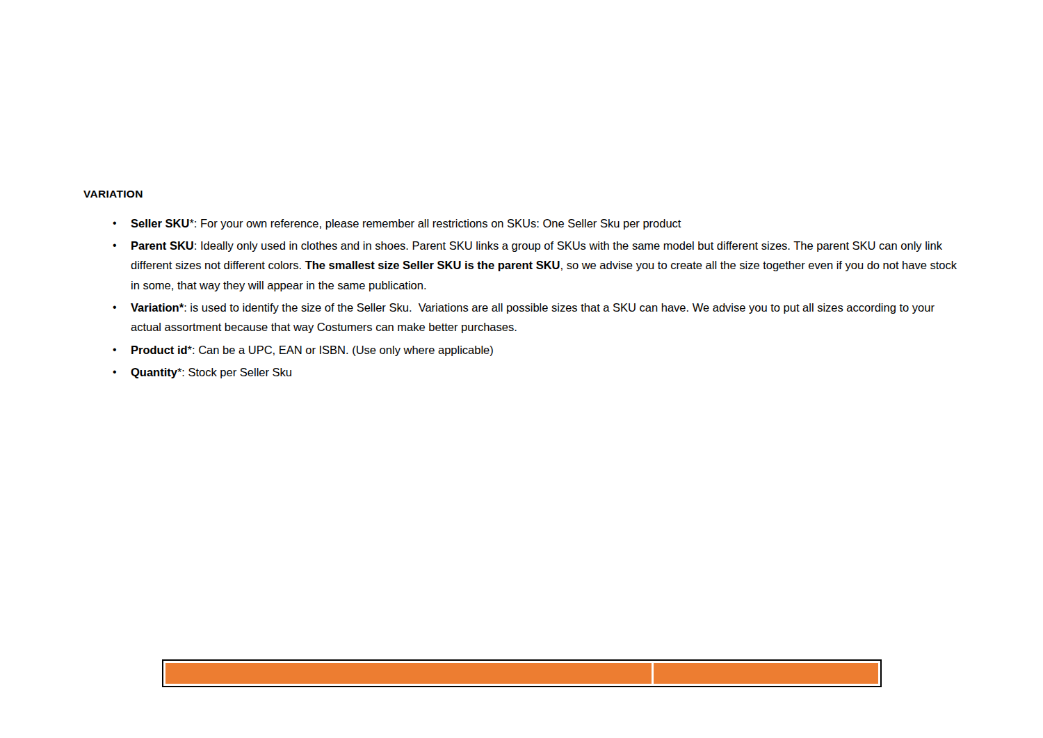VARIATION
Seller SKU*: For your own reference, please remember all restrictions on SKUs: One Seller Sku per product
Parent SKU: Ideally only used in clothes and in shoes. Parent SKU links a group of SKUs with the same model but different sizes. The parent SKU can only link different sizes not different colors. The smallest size Seller SKU is the parent SKU, so we advise you to create all the size together even if you do not have stock in some, that way they will appear in the same publication.
Variation*: is used to identify the size of the Seller Sku. Variations are all possible sizes that a SKU can have. We advise you to put all sizes according to your actual assortment because that way Costumers can make better purchases.
Product id*: Can be a UPC, EAN or ISBN. (Use only where applicable)
Quantity*: Stock per Seller Sku